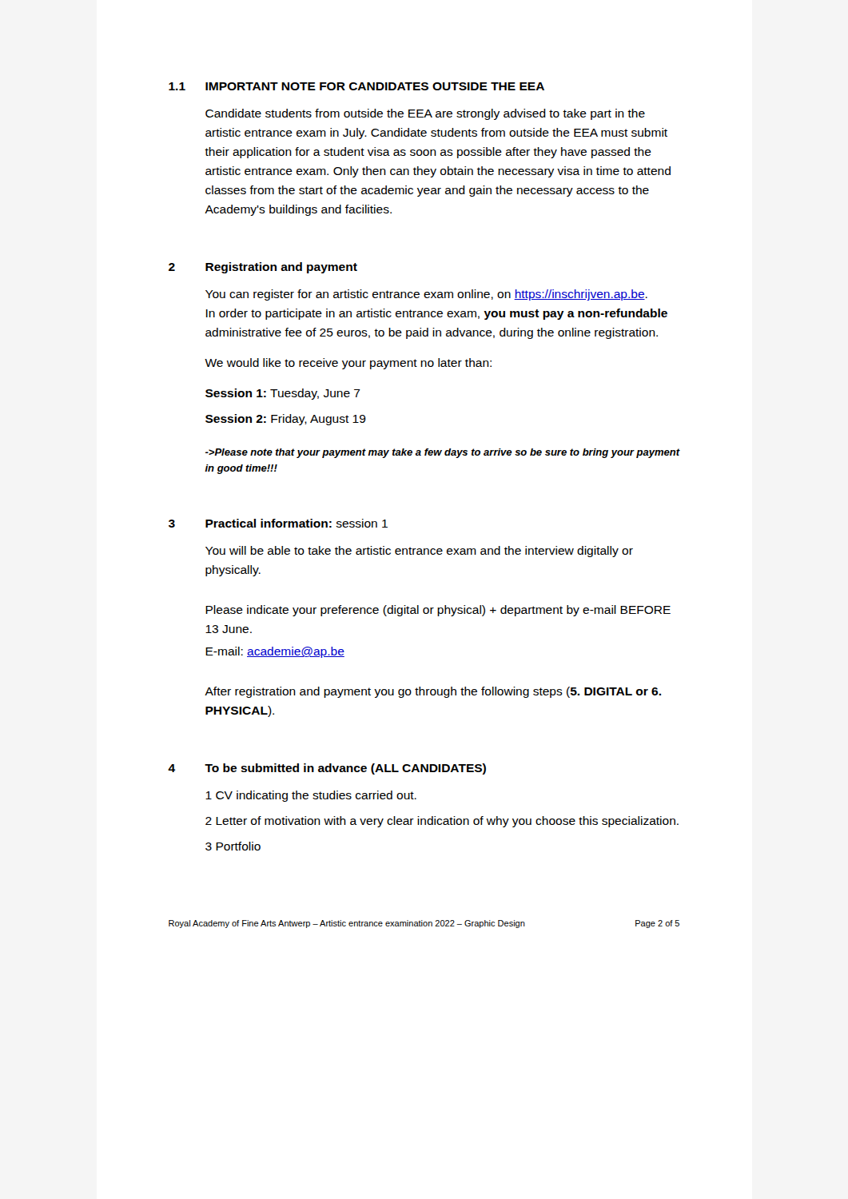1.1 IMPORTANT NOTE FOR CANDIDATES OUTSIDE THE EEA
Candidate students from outside the EEA are strongly advised to take part in the artistic entrance exam in July. Candidate students from outside the EEA must submit their application for a student visa as soon as possible after they have passed the artistic entrance exam. Only then can they obtain the necessary visa in time to attend classes from the start of the academic year and gain the necessary access to the Academy's buildings and facilities.
2 Registration and payment
You can register for an artistic entrance exam online, on https://inschrijven.ap.be.
In order to participate in an artistic entrance exam, you must pay a non-refundable administrative fee of 25 euros, to be paid in advance, during the online registration.
We would like to receive your payment no later than:
Session 1: Tuesday, June 7
Session 2: Friday, August 19
->Please note that your payment may take a few days to arrive so be sure to bring your payment in good time!!!
3 Practical information: session 1
You will be able to take the artistic entrance exam and the interview digitally or physically.
Please indicate your preference (digital or physical) + department by e-mail BEFORE 13 June.
E-mail: academie@ap.be
After registration and payment you go through the following steps (5. DIGITAL or 6. PHYSICAL).
4 To be submitted in advance (ALL CANDIDATES)
1 CV indicating the studies carried out.
2 Letter of motivation with a very clear indication of why you choose this specialization.
3 Portfolio
Royal Academy of Fine Arts Antwerp – Artistic entrance examination 2022 – Graphic Design Page 2 of 5